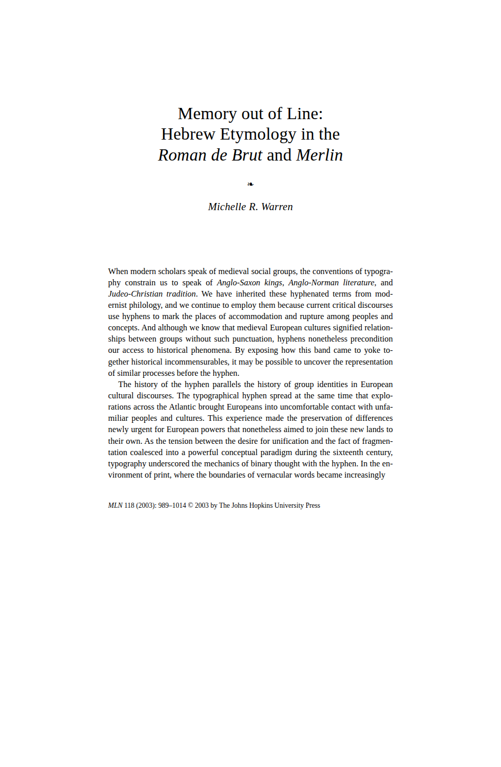Memory out of Line:
Hebrew Etymology in the
Roman de Brut and Merlin
❧
Michelle R. Warren
When modern scholars speak of medieval social groups, the conventions of typography constrain us to speak of Anglo-Saxon kings, Anglo-Norman literature, and Judeo-Christian tradition. We have inherited these hyphenated terms from modernist philology, and we continue to employ them because current critical discourses use hyphens to mark the places of accommodation and rupture among peoples and concepts. And although we know that medieval European cultures signified relationships between groups without such punctuation, hyphens nonetheless precondition our access to historical phenomena. By exposing how this band came to yoke together historical incommensurables, it may be possible to uncover the representation of similar processes before the hyphen.
The history of the hyphen parallels the history of group identities in European cultural discourses. The typographical hyphen spread at the same time that explorations across the Atlantic brought Europeans into uncomfortable contact with unfamiliar peoples and cultures. This experience made the preservation of differences newly urgent for European powers that nonetheless aimed to join these new lands to their own. As the tension between the desire for unification and the fact of fragmentation coalesced into a powerful conceptual paradigm during the sixteenth century, typography underscored the mechanics of binary thought with the hyphen. In the environment of print, where the boundaries of vernacular words became increasingly
MLN 118 (2003): 989–1014 © 2003 by The Johns Hopkins University Press